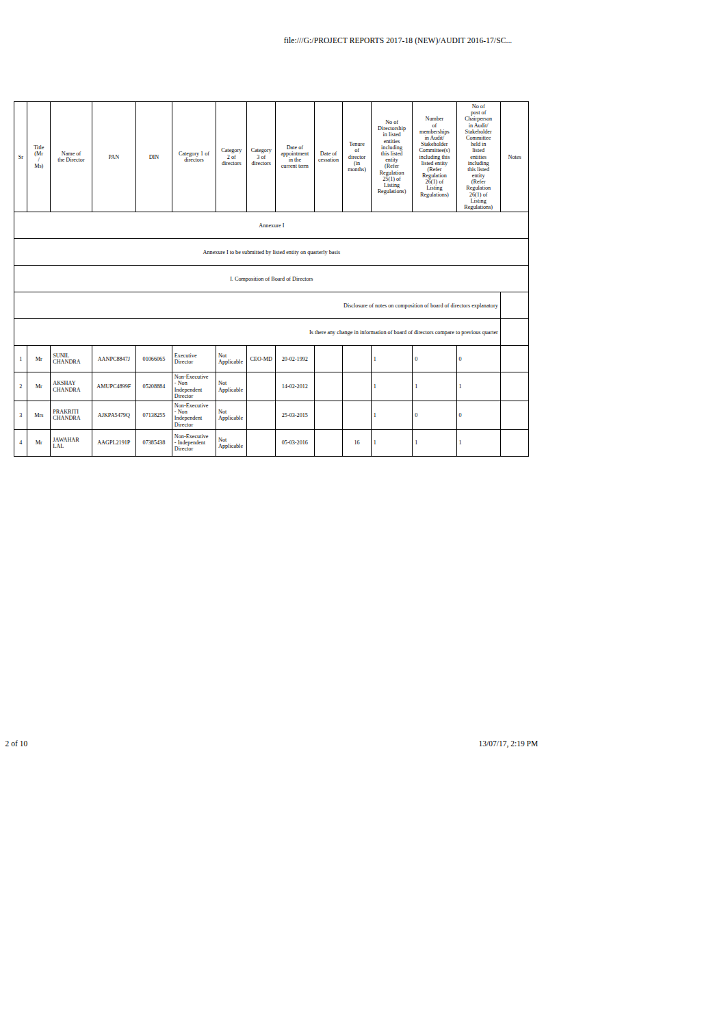file:///G:/PROJECT REPORTS 2017-18 (NEW)/AUDIT 2016-17/SC...
| Annexure I |
| Annexure I to be submitted by listed entity on quarterly basis |
| I. Composition of Board of Directors |
| Disclosure of notes on composition of board of directors explanatory | |
| Is there any change in information of board of directors compare to previous quarter | |
| Sr | Title (Mr / Ms) | Name of the Director | PAN | DIN | Category 1 of directors | Category 2 of directors | Category 3 of directors | Date of appointment in the current term | Date of cessation | Tenure of director (in months) | No of Directorship in listed entities including this listed entity (Refer Regulation 25(1) of Listing Regulations) | Number of memberships in Audit/ Stakeholder Committee(s) including this listed entity (Refer Regulation 26(1) of Listing Regulations) | No of post of Chairperson in Audit/ Stakeholder Committee held in listed entities including this listed entity (Refer Regulation 26(1) of Listing Regulations) | Notes |
| 1 | Mr | SUNIL CHANDRA | AANPC8847J | 01066065 | Executive Director | Not Applicable | CEO-MD | 20-02-1992 | | | 1 | 0 | 0 | |
| 2 | Mr | AKSHAY CHANDRA | AMUPC4899F | 05208884 | Non-Executive - Non Independent Director | Not Applicable | | 14-02-2012 | | | 1 | 1 | 1 | |
| 3 | Mrs | PRAKRITI CHANDRA | AJKPA5479Q | 07138255 | Non-Executive - Non Independent Director | Not Applicable | | 25-03-2015 | | | 1 | 0 | 0 | |
| 4 | Mr | JAWAHAR LAL | AAGPL2191P | 07385438 | Non-Executive - Independent Director | Not Applicable | | 05-03-2016 | | 16 | 1 | 1 | 1 | |
2 of 10
13/07/17, 2:19 PM